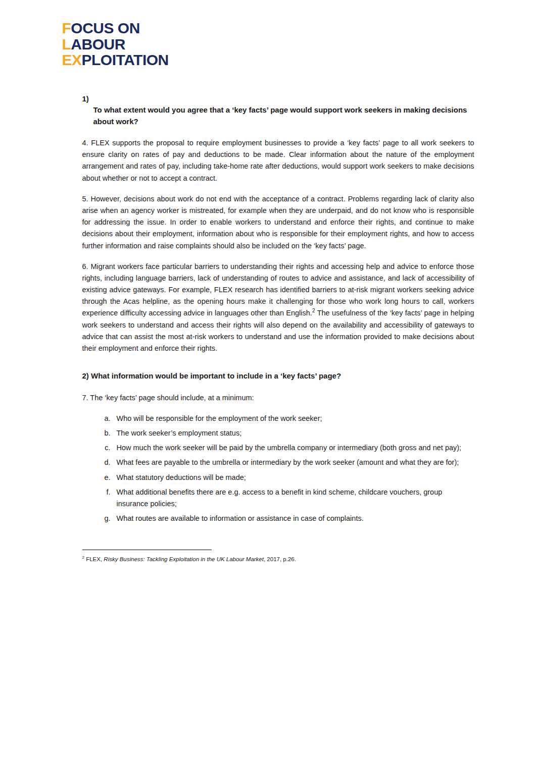FOCUS ON
LABOUR
EX PLOITATION
1) To what extent would you agree that a ‘key facts’ page would support work seekers in making decisions about work?
4. FLEX supports the proposal to require employment businesses to provide a ‘key facts’ page to all work seekers to ensure clarity on rates of pay and deductions to be made. Clear information about the nature of the employment arrangement and rates of pay, including take-home rate after deductions, would support work seekers to make decisions about whether or not to accept a contract.
5. However, decisions about work do not end with the acceptance of a contract. Problems regarding lack of clarity also arise when an agency worker is mistreated, for example when they are underpaid, and do not know who is responsible for addressing the issue. In order to enable workers to understand and enforce their rights, and continue to make decisions about their employment, information about who is responsible for their employment rights, and how to access further information and raise complaints should also be included on the ‘key facts’ page.
6. Migrant workers face particular barriers to understanding their rights and accessing help and advice to enforce those rights, including language barriers, lack of understanding of routes to advice and assistance, and lack of accessibility of existing advice gateways. For example, FLEX research has identified barriers to at-risk migrant workers seeking advice through the Acas helpline, as the opening hours make it challenging for those who work long hours to call, workers experience difficulty accessing advice in languages other than English.2 The usefulness of the ‘key facts’ page in helping work seekers to understand and access their rights will also depend on the availability and accessibility of gateways to advice that can assist the most at-risk workers to understand and use the information provided to make decisions about their employment and enforce their rights.
2) What information would be important to include in a ‘key facts’ page?
7. The ‘key facts’ page should include, at a minimum:
Who will be responsible for the employment of the work seeker;
The work seeker’s employment status;
How much the work seeker will be paid by the umbrella company or intermediary (both gross and net pay);
What fees are payable to the umbrella or intermediary by the work seeker (amount and what they are for);
What statutory deductions will be made;
What additional benefits there are e.g. access to a benefit in kind scheme, childcare vouchers, group insurance policies;
What routes are available to information or assistance in case of complaints.
2 FLEX, Risky Business: Tackling Exploitation in the UK Labour Market, 2017, p.26.